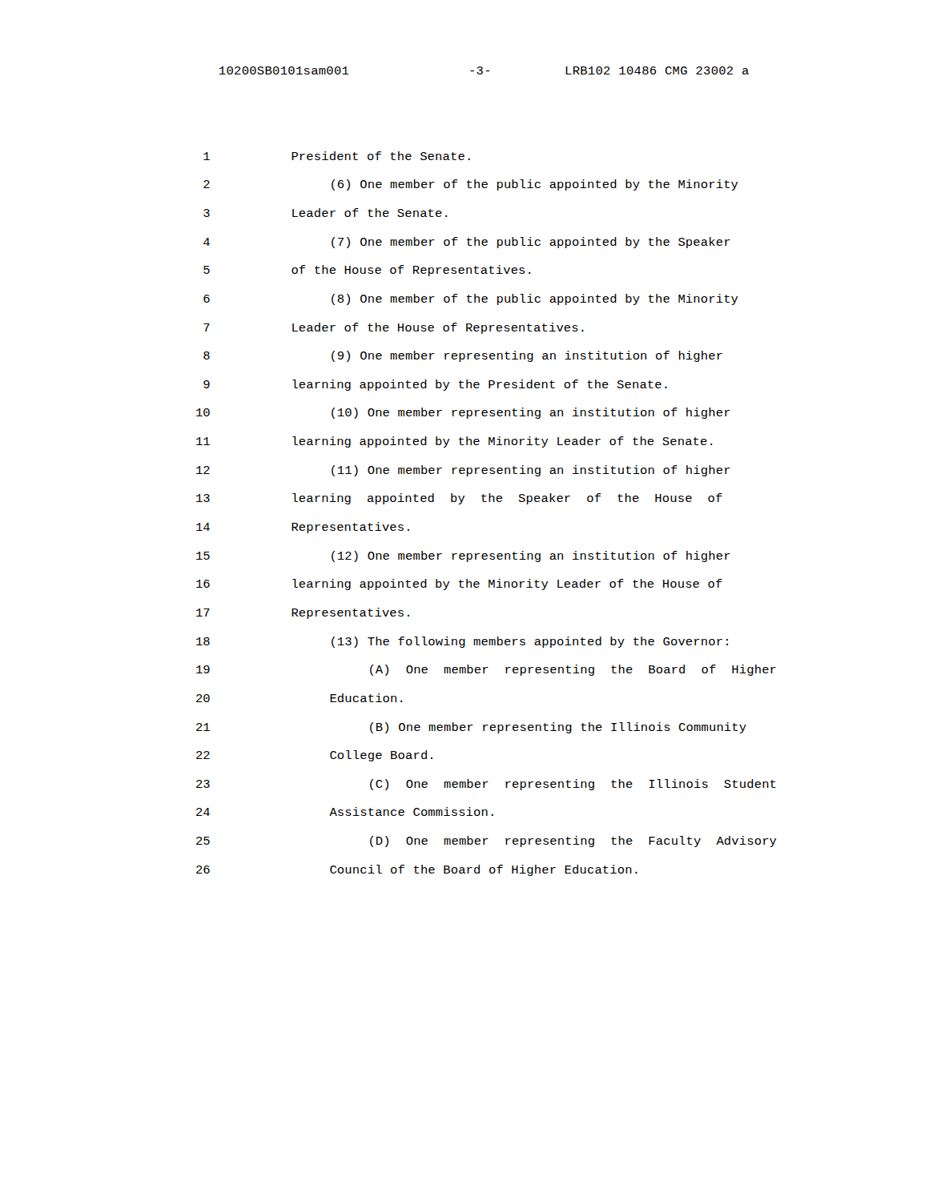10200SB0101sam001-3-LRB102 10486 CMG 23002 a
| 1 | President of the Senate. |
| 2 | (6) One member of the public appointed by the Minority |
| 3 | Leader of the Senate. |
| 4 | (7) One member of the public appointed by the Speaker |
| 5 | of the House of Representatives. |
| 6 | (8) One member of the public appointed by the Minority |
| 7 | Leader of the House of Representatives. |
| 8 | (9) One member representing an institution of higher |
| 9 | learning appointed by the President of the Senate. |
| 10 | (10) One member representing an institution of higher |
| 11 | learning appointed by the Minority Leader of the Senate. |
| 12 | (11) One member representing an institution of higher |
| 13 | learning appointed by the Speaker of the House of |
| 14 | Representatives. |
| 15 | (12) One member representing an institution of higher |
| 16 | learning appointed by the Minority Leader of the House of |
| 17 | Representatives. |
| 18 | (13) The following members appointed by the Governor: |
| 19 | (A) One member representing the Board of Higher |
| 20 | Education. |
| 21 | (B) One member representing the Illinois Community |
| 22 | College Board. |
| 23 | (C) One member representing the Illinois Student |
| 24 | Assistance Commission. |
| 25 | (D) One member representing the Faculty Advisory |
| 26 | Council of the Board of Higher Education. |